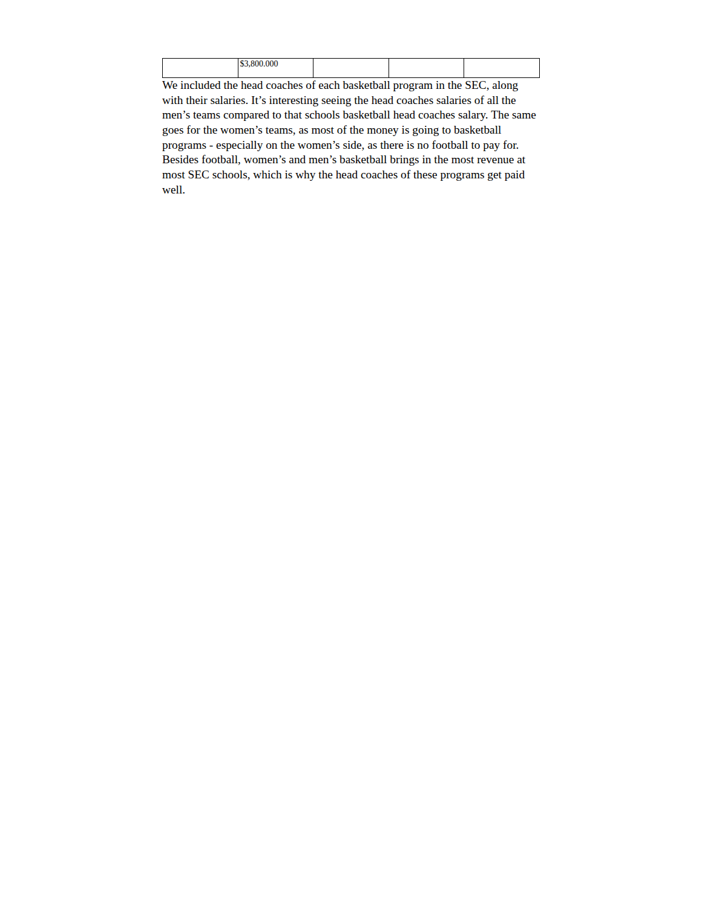| | $3,800.000 | | | |
We included the head coaches of each basketball program in the SEC, along with their salaries. It’s interesting seeing the head coaches salaries of all the men’s teams compared to that schools basketball head coaches salary. The same goes for the women’s teams, as most of the money is going to basketball programs - especially on the women’s side, as there is no football to pay for. Besides football, women’s and men’s basketball brings in the most revenue at most SEC schools, which is why the head coaches of these programs get paid well.